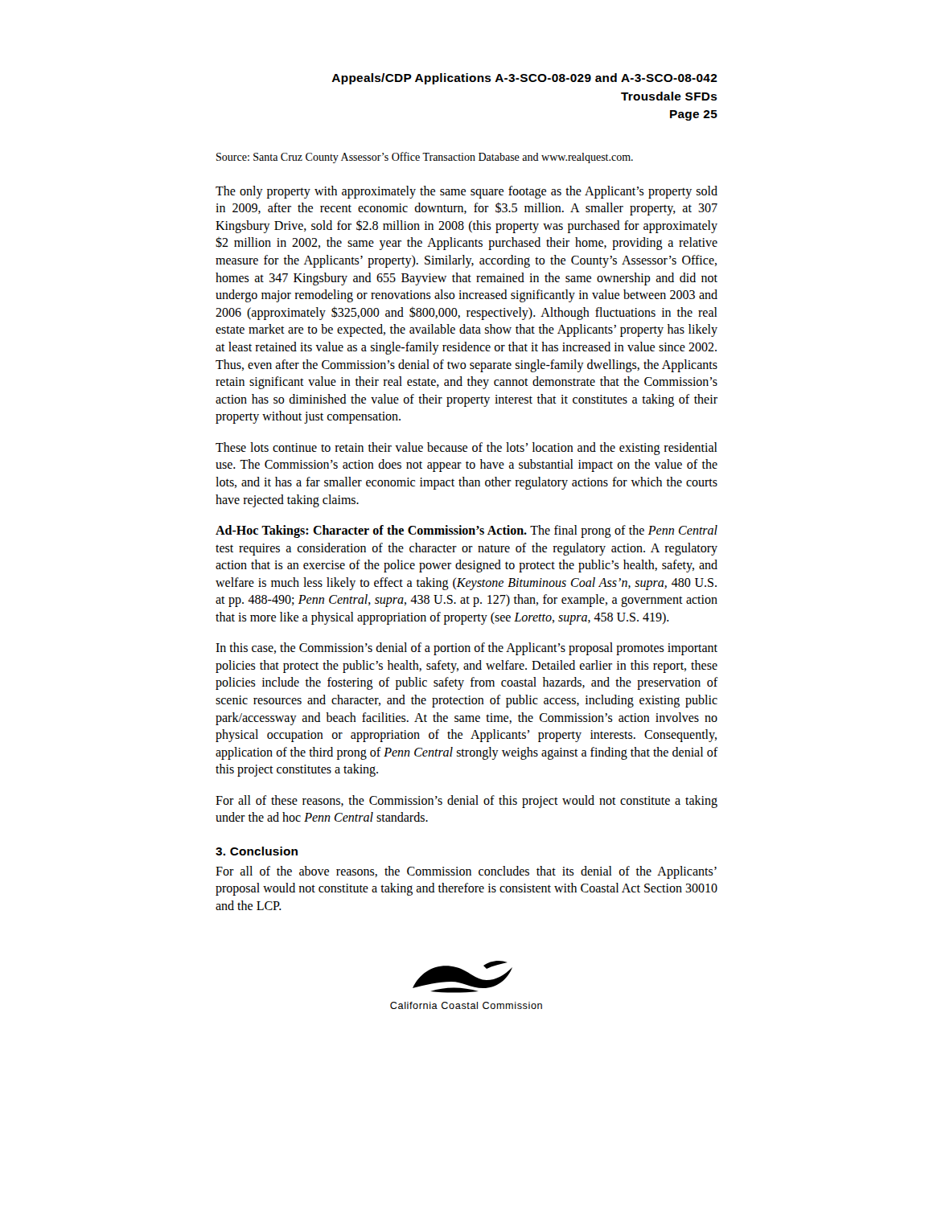Appeals/CDP Applications A-3-SCO-08-029 and A-3-SCO-08-042
Trousdale SFDs
Page 25
Source: Santa Cruz County Assessor’s Office Transaction Database and www.realquest.com.
The only property with approximately the same square footage as the Applicant’s property sold in 2009, after the recent economic downturn, for $3.5 million. A smaller property, at 307 Kingsbury Drive, sold for $2.8 million in 2008 (this property was purchased for approximately $2 million in 2002, the same year the Applicants purchased their home, providing a relative measure for the Applicants’ property). Similarly, according to the County’s Assessor’s Office, homes at 347 Kingsbury and 655 Bayview that remained in the same ownership and did not undergo major remodeling or renovations also increased significantly in value between 2003 and 2006 (approximately $325,000 and $800,000, respectively). Although fluctuations in the real estate market are to be expected, the available data show that the Applicants’ property has likely at least retained its value as a single-family residence or that it has increased in value since 2002. Thus, even after the Commission’s denial of two separate single-family dwellings, the Applicants retain significant value in their real estate, and they cannot demonstrate that the Commission’s action has so diminished the value of their property interest that it constitutes a taking of their property without just compensation.
These lots continue to retain their value because of the lots’ location and the existing residential use. The Commission’s action does not appear to have a substantial impact on the value of the lots, and it has a far smaller economic impact than other regulatory actions for which the courts have rejected taking claims.
Ad-Hoc Takings: Character of the Commission’s Action. The final prong of the Penn Central test requires a consideration of the character or nature of the regulatory action. A regulatory action that is an exercise of the police power designed to protect the public’s health, safety, and welfare is much less likely to effect a taking (Keystone Bituminous Coal Ass’n, supra, 480 U.S. at pp. 488-490; Penn Central, supra, 438 U.S. at p. 127) than, for example, a government action that is more like a physical appropriation of property (see Loretto, supra, 458 U.S. 419).
In this case, the Commission’s denial of a portion of the Applicant’s proposal promotes important policies that protect the public’s health, safety, and welfare. Detailed earlier in this report, these policies include the fostering of public safety from coastal hazards, and the preservation of scenic resources and character, and the protection of public access, including existing public park/accessway and beach facilities. At the same time, the Commission’s action involves no physical occupation or appropriation of the Applicants’ property interests. Consequently, application of the third prong of Penn Central strongly weighs against a finding that the denial of this project constitutes a taking.
For all of these reasons, the Commission’s denial of this project would not constitute a taking under the ad hoc Penn Central standards.
3. Conclusion
For all of the above reasons, the Commission concludes that its denial of the Applicants’ proposal would not constitute a taking and therefore is consistent with Coastal Act Section 30010 and the LCP.
California Coastal Commission